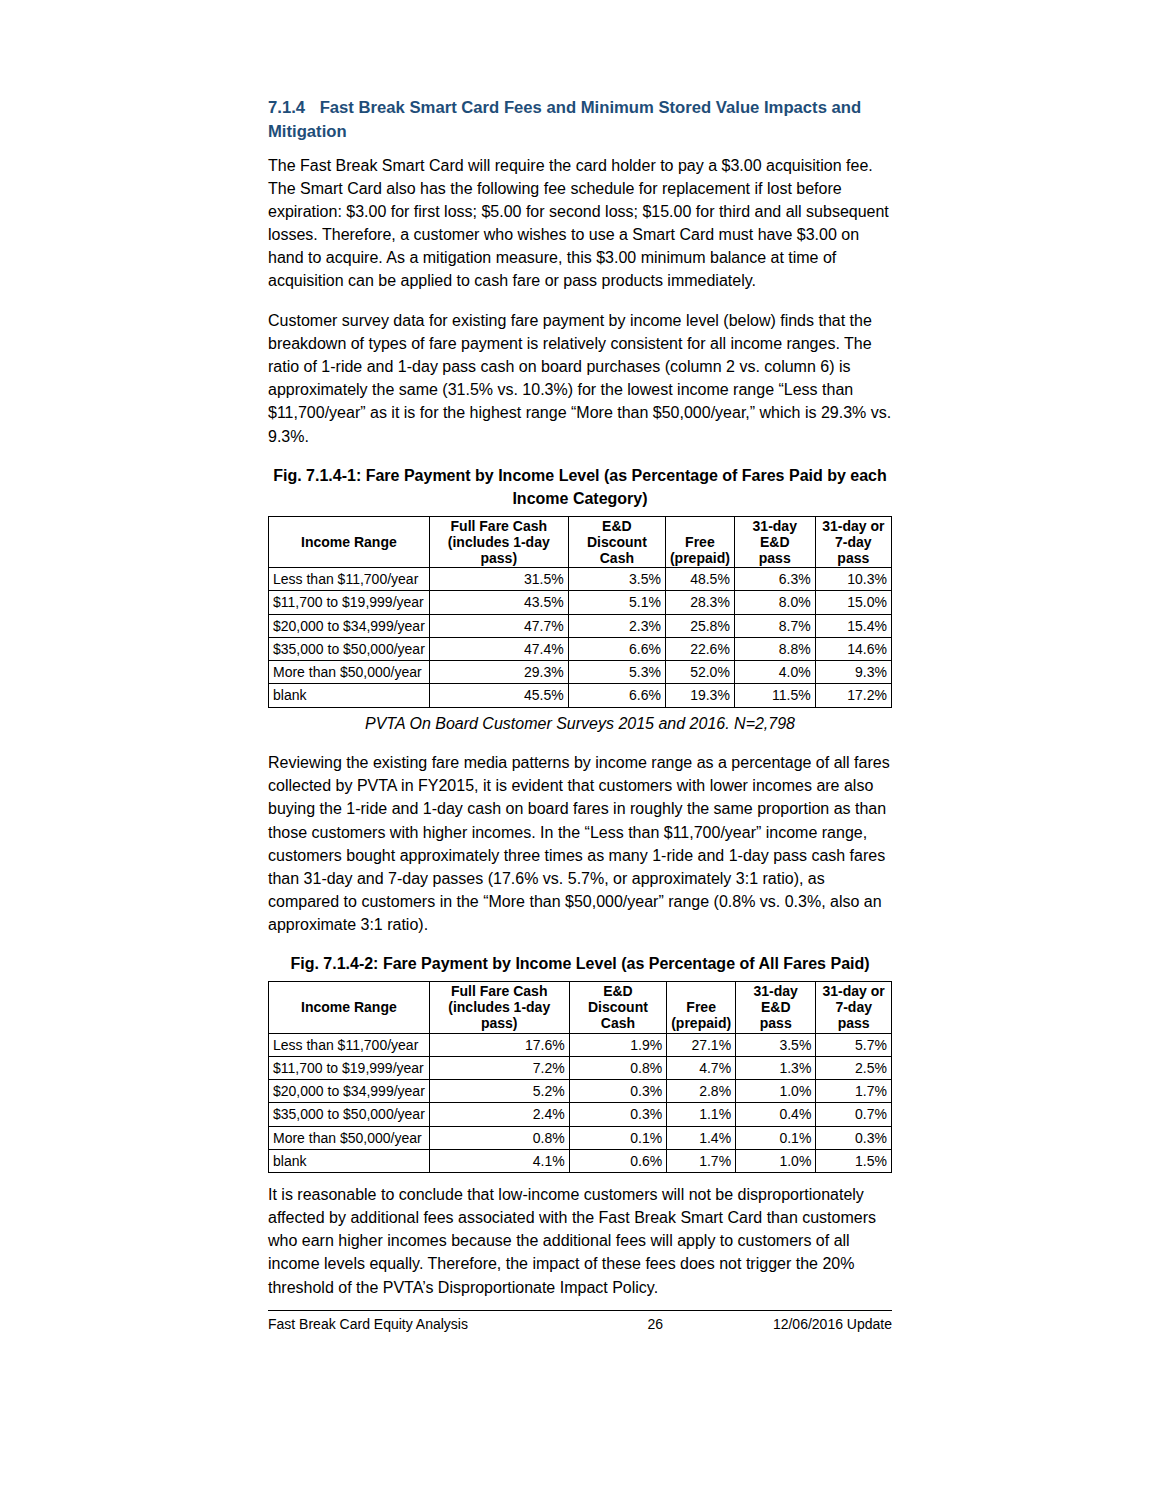7.1.4 Fast Break Smart Card Fees and Minimum Stored Value Impacts and Mitigation
The Fast Break Smart Card will require the card holder to pay a $3.00 acquisition fee. The Smart Card also has the following fee schedule for replacement if lost before expiration: $3.00 for first loss; $5.00 for second loss; $15.00 for third and all subsequent losses. Therefore, a customer who wishes to use a Smart Card must have $3.00 on hand to acquire. As a mitigation measure, this $3.00 minimum balance at time of acquisition can be applied to cash fare or pass products immediately.
Customer survey data for existing fare payment by income level (below) finds that the breakdown of types of fare payment is relatively consistent for all income ranges. The ratio of 1-ride and 1-day pass cash on board purchases (column 2 vs. column 6) is approximately the same (31.5% vs. 10.3%) for the lowest income range “Less than $11,700/year” as it is for the highest range “More than $50,000/year,” which is 29.3% vs. 9.3%.
Fig. 7.1.4-1: Fare Payment by Income Level (as Percentage of Fares Paid by each Income Category)
| Income Range | Full Fare Cash (includes 1-day pass) | E&D Discount Cash | Free (prepaid) | 31-day E&D pass | 31-day or 7-day pass |
| --- | --- | --- | --- | --- | --- |
| Less than $11,700/year | 31.5% | 3.5% | 48.5% | 6.3% | 10.3% |
| $11,700 to $19,999/year | 43.5% | 5.1% | 28.3% | 8.0% | 15.0% |
| $20,000 to $34,999/year | 47.7% | 2.3% | 25.8% | 8.7% | 15.4% |
| $35,000 to $50,000/year | 47.4% | 6.6% | 22.6% | 8.8% | 14.6% |
| More than $50,000/year | 29.3% | 5.3% | 52.0% | 4.0% | 9.3% |
| blank | 45.5% | 6.6% | 19.3% | 11.5% | 17.2% |
PVTA On Board Customer Surveys 2015 and 2016. N=2,798
Reviewing the existing fare media patterns by income range as a percentage of all fares collected by PVTA in FY2015, it is evident that customers with lower incomes are also buying the 1-ride and 1-day cash on board fares in roughly the same proportion as than those customers with higher incomes. In the “Less than $11,700/year” income range, customers bought approximately three times as many 1-ride and 1-day pass cash fares than 31-day and 7-day passes (17.6% vs. 5.7%, or approximately 3:1 ratio), as compared to customers in the “More than $50,000/year” range (0.8% vs. 0.3%, also an approximate 3:1 ratio).
Fig. 7.1.4-2: Fare Payment by Income Level (as Percentage of All Fares Paid)
| Income Range | Full Fare Cash (includes 1-day pass) | E&D Discount Cash | Free (prepaid) | 31-day E&D pass | 31-day or 7-day pass |
| --- | --- | --- | --- | --- | --- |
| Less than $11,700/year | 17.6% | 1.9% | 27.1% | 3.5% | 5.7% |
| $11,700 to $19,999/year | 7.2% | 0.8% | 4.7% | 1.3% | 2.5% |
| $20,000 to $34,999/year | 5.2% | 0.3% | 2.8% | 1.0% | 1.7% |
| $35,000 to $50,000/year | 2.4% | 0.3% | 1.1% | 0.4% | 0.7% |
| More than $50,000/year | 0.8% | 0.1% | 1.4% | 0.1% | 0.3% |
| blank | 4.1% | 0.6% | 1.7% | 1.0% | 1.5% |
It is reasonable to conclude that low-income customers will not be disproportionately affected by additional fees associated with the Fast Break Smart Card than customers who earn higher incomes because the additional fees will apply to customers of all income levels equally. Therefore, the impact of these fees does not trigger the 20% threshold of the PVTA’s Disproportionate Impact Policy.
| Fast Break Card Equity Analysis | 26 | 12/06/2016 Update |